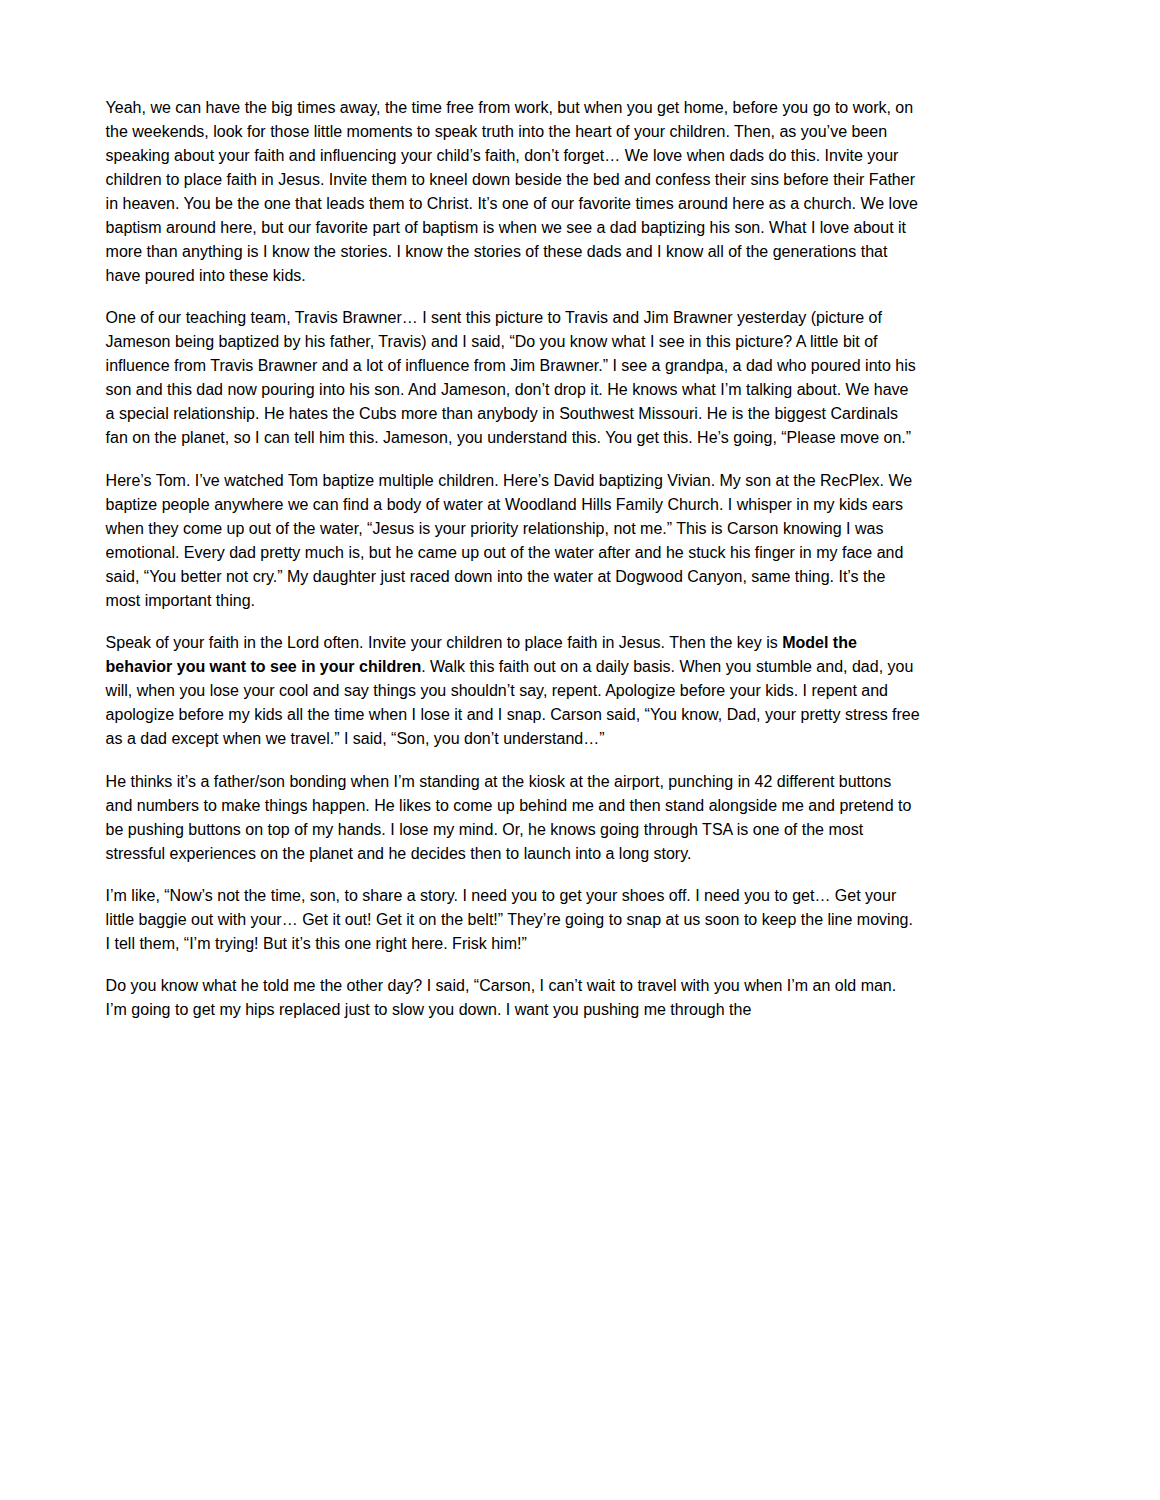Yeah, we can have the big times away, the time free from work, but when you get home, before you go to work, on the weekends, look for those little moments to speak truth into the heart of your children. Then, as you’ve been speaking about your faith and influencing your child’s faith, don’t forget… We love when dads do this. Invite your children to place faith in Jesus. Invite them to kneel down beside the bed and confess their sins before their Father in heaven. You be the one that leads them to Christ. It’s one of our favorite times around here as a church. We love baptism around here, but our favorite part of baptism is when we see a dad baptizing his son. What I love about it more than anything is I know the stories. I know the stories of these dads and I know all of the generations that have poured into these kids.
One of our teaching team, Travis Brawner… I sent this picture to Travis and Jim Brawner yesterday (picture of Jameson being baptized by his father, Travis) and I said, “Do you know what I see in this picture? A little bit of influence from Travis Brawner and a lot of influence from Jim Brawner.” I see a grandpa, a dad who poured into his son and this dad now pouring into his son. And Jameson, don’t drop it. He knows what I’m talking about. We have a special relationship. He hates the Cubs more than anybody in Southwest Missouri. He is the biggest Cardinals fan on the planet, so I can tell him this. Jameson, you understand this. You get this. He’s going, “Please move on.”
Here’s Tom. I’ve watched Tom baptize multiple children. Here’s David baptizing Vivian. My son at the RecPlex. We baptize people anywhere we can find a body of water at Woodland Hills Family Church. I whisper in my kids ears when they come up out of the water, “Jesus is your priority relationship, not me.” This is Carson knowing I was emotional. Every dad pretty much is, but he came up out of the water after and he stuck his finger in my face and said, “You better not cry.” My daughter just raced down into the water at Dogwood Canyon, same thing. It’s the most important thing.
Speak of your faith in the Lord often. Invite your children to place faith in Jesus. Then the key is Model the behavior you want to see in your children. Walk this faith out on a daily basis. When you stumble and, dad, you will, when you lose your cool and say things you shouldn’t say, repent. Apologize before your kids. I repent and apologize before my kids all the time when I lose it and I snap. Carson said, “You know, Dad, your pretty stress free as a dad except when we travel.” I said, “Son, you don’t understand…”
He thinks it’s a father/son bonding when I’m standing at the kiosk at the airport, punching in 42 different buttons and numbers to make things happen. He likes to come up behind me and then stand alongside me and pretend to be pushing buttons on top of my hands. I lose my mind. Or, he knows going through TSA is one of the most stressful experiences on the planet and he decides then to launch into a long story.
I’m like, “Now’s not the time, son, to share a story. I need you to get your shoes off. I need you to get… Get your little baggie out with your… Get it out! Get it on the belt!” They’re going to snap at us soon to keep the line moving. I tell them, “I’m trying! But it’s this one right here. Frisk him!”
Do you know what he told me the other day? I said, “Carson, I can’t wait to travel with you when I’m an old man. I’m going to get my hips replaced just to slow you down. I want you pushing me through the